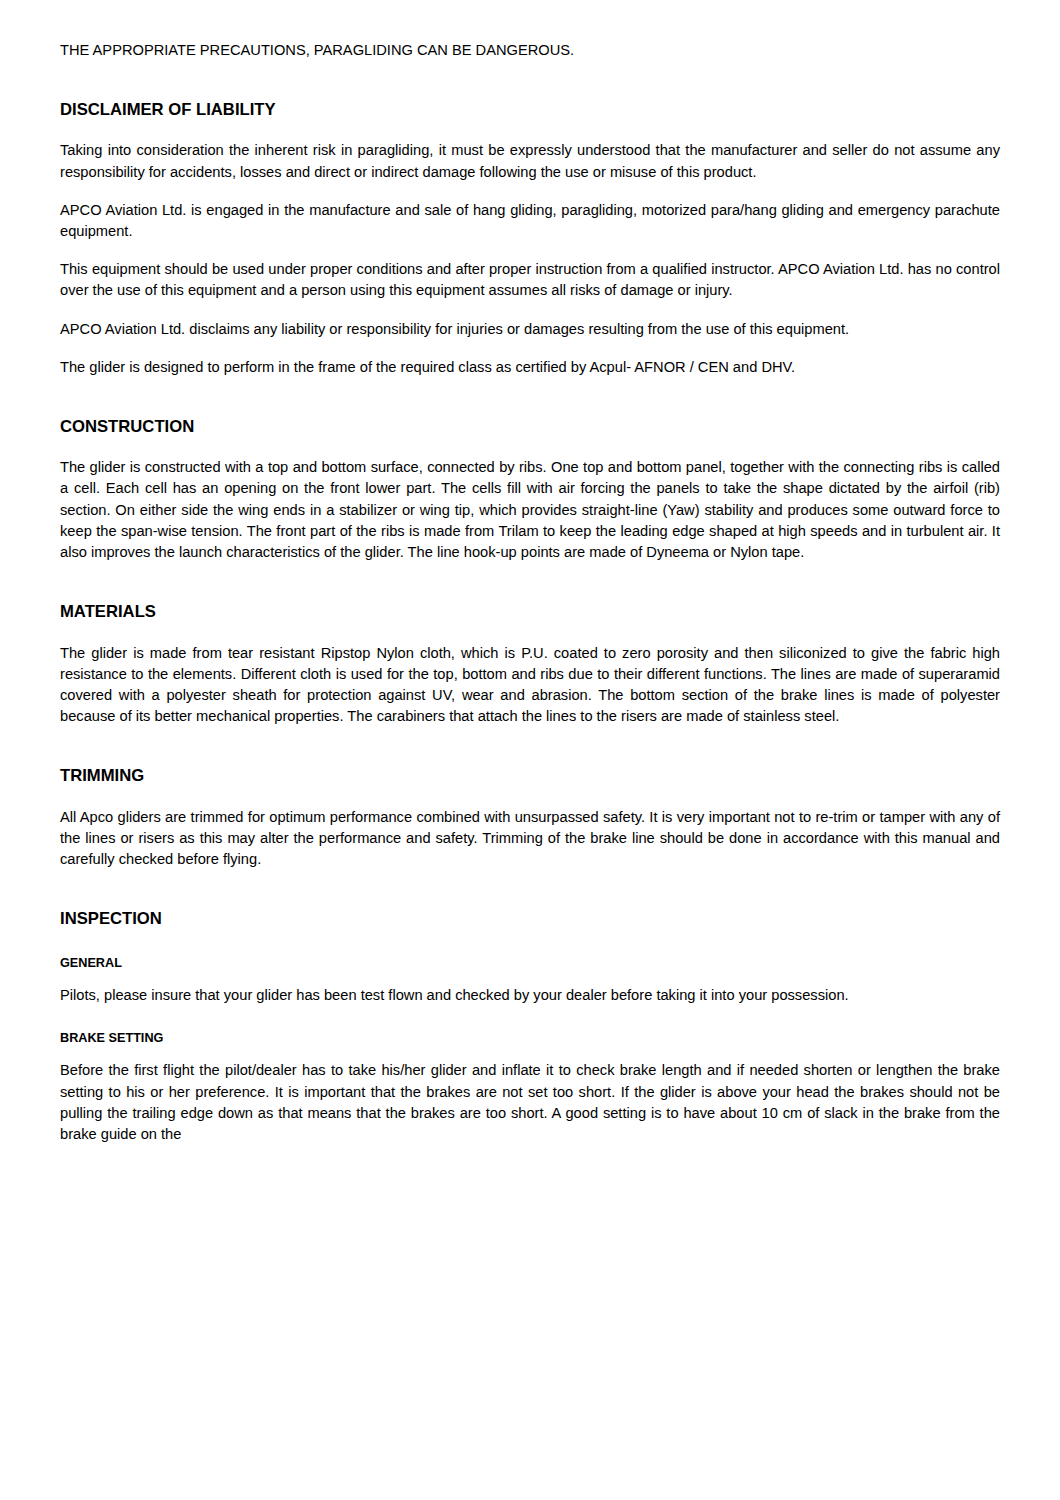THE APPROPRIATE PRECAUTIONS, PARAGLIDING CAN BE DANGEROUS.
DISCLAIMER OF LIABILITY
Taking into consideration the inherent risk in paragliding, it must be expressly understood that the manufacturer and seller do not assume any responsibility for accidents, losses and direct or indirect damage following the use or misuse of this product.
APCO Aviation Ltd. is engaged in the manufacture and sale of hang gliding, paragliding, motorized para/hang gliding and emergency parachute equipment.
This equipment should be used under proper conditions and after proper instruction from a qualified instructor. APCO Aviation Ltd. has no control over the use of this equipment and a person using this equipment assumes all risks of damage or injury.
APCO Aviation Ltd. disclaims any liability or responsibility for injuries or damages resulting from the use of this equipment.
The glider is designed to perform in the frame of the required class as certified by Acpul- AFNOR / CEN and DHV.
CONSTRUCTION
The glider is constructed with a top and bottom surface, connected by ribs. One top and bottom panel, together with the connecting ribs is called a cell. Each cell has an opening on the front lower part. The cells fill with air forcing the panels to take the shape dictated by the airfoil (rib) section. On either side the wing ends in a stabilizer or wing tip, which provides straight-line (Yaw) stability and produces some outward force to keep the span-wise tension. The front part of the ribs is made from Trilam to keep the leading edge shaped at high speeds and in turbulent air. It also improves the launch characteristics of the glider. The line hook-up points are made of Dyneema or Nylon tape.
MATERIALS
The glider is made from tear resistant Ripstop Nylon cloth, which is P.U. coated to zero porosity and then siliconized to give the fabric high resistance to the elements. Different cloth is used for the top, bottom and ribs due to their different functions. The lines are made of superaramid covered with a polyester sheath for protection against UV, wear and abrasion. The bottom section of the brake lines is made of polyester because of its better mechanical properties. The carabiners that attach the lines to the risers are made of stainless steel.
TRIMMING
All Apco gliders are trimmed for optimum performance combined with unsurpassed safety. It is very important not to re-trim or tamper with any of the lines or risers as this may alter the performance and safety. Trimming of the brake line should be done in accordance with this manual and carefully checked before flying.
INSPECTION
GENERAL
Pilots, please insure that your glider has been test flown and checked by your dealer before taking it into your possession.
BRAKE SETTING
Before the first flight the pilot/dealer has to take his/her glider and inflate it to check brake length and if needed shorten or lengthen the brake setting to his or her preference. It is important that the brakes are not set too short. If the glider is above your head the brakes should not be pulling the trailing edge down as that means that the brakes are too short. A good setting is to have about 10 cm of slack in the brake from the brake guide on the